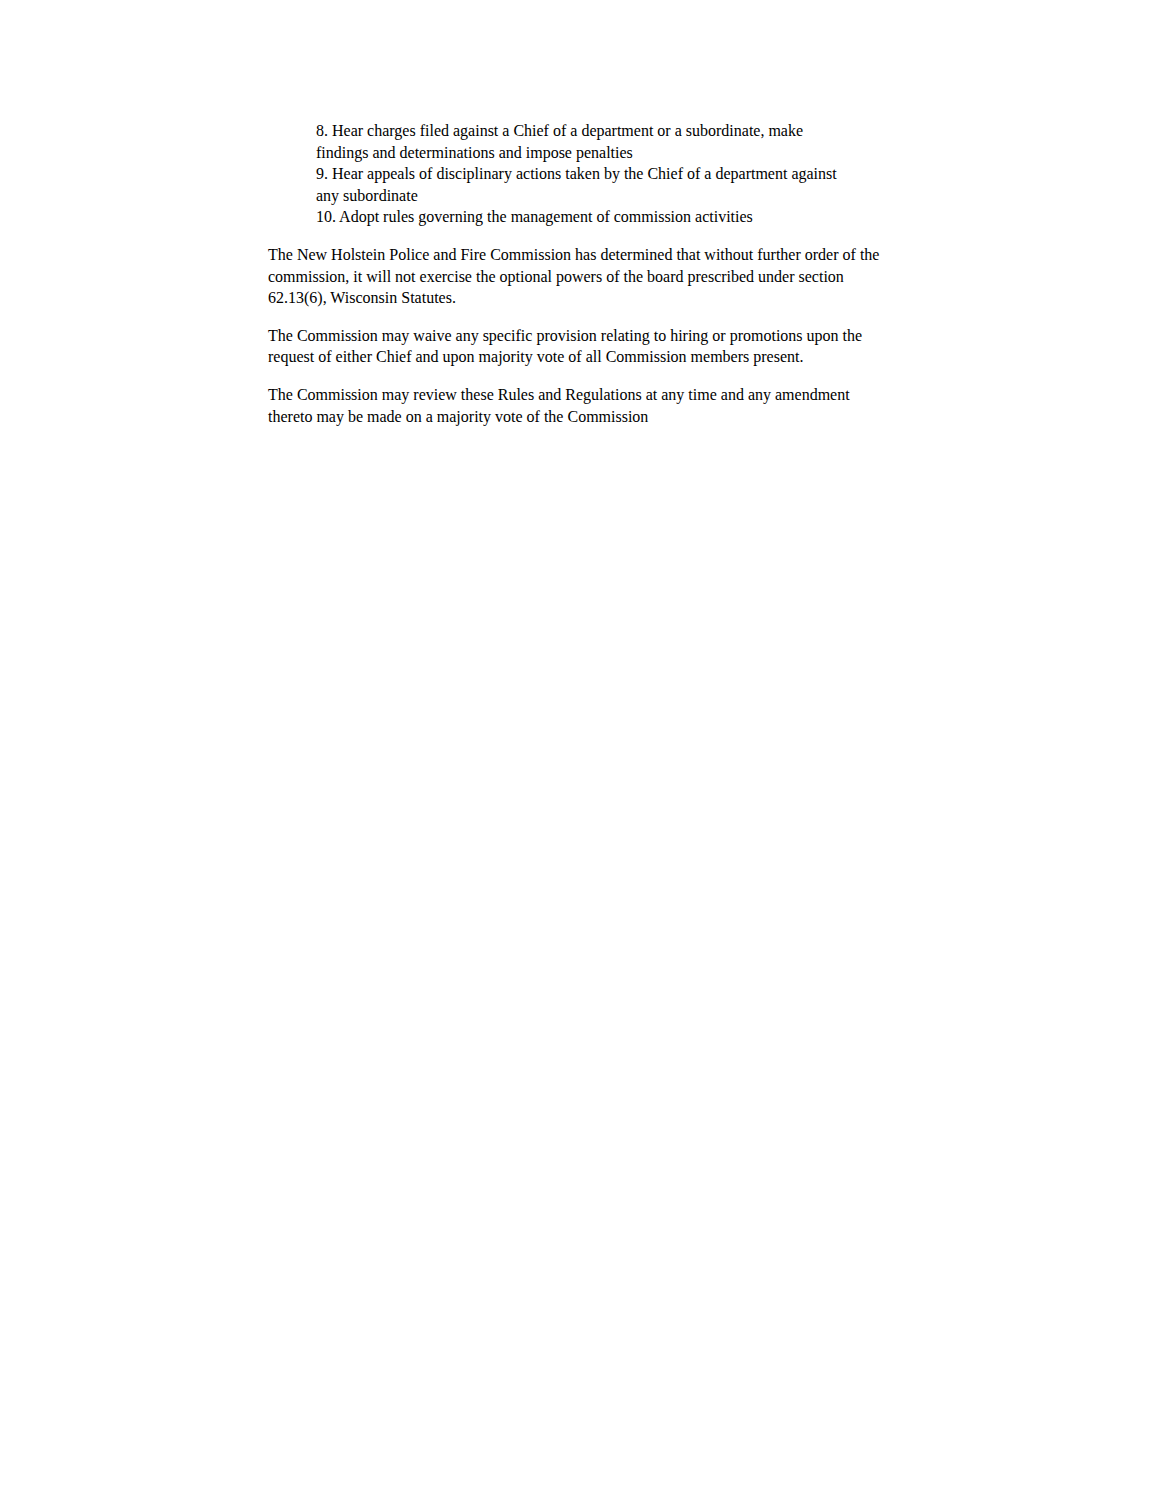8. Hear charges filed against a Chief of a department or a subordinate, make findings and determinations and impose penalties
9. Hear appeals of disciplinary actions taken by the Chief of a department against any subordinate
10. Adopt rules governing the management of commission activities
The New Holstein Police and Fire Commission has determined that without further order of the commission, it will not exercise the optional powers of the board prescribed under section 62.13(6), Wisconsin Statutes.
The Commission may waive any specific provision relating to hiring or promotions upon the request of either Chief and upon majority vote of all Commission members present.
The Commission may review these Rules and Regulations at any time and any amendment thereto may be made on a majority vote of the Commission